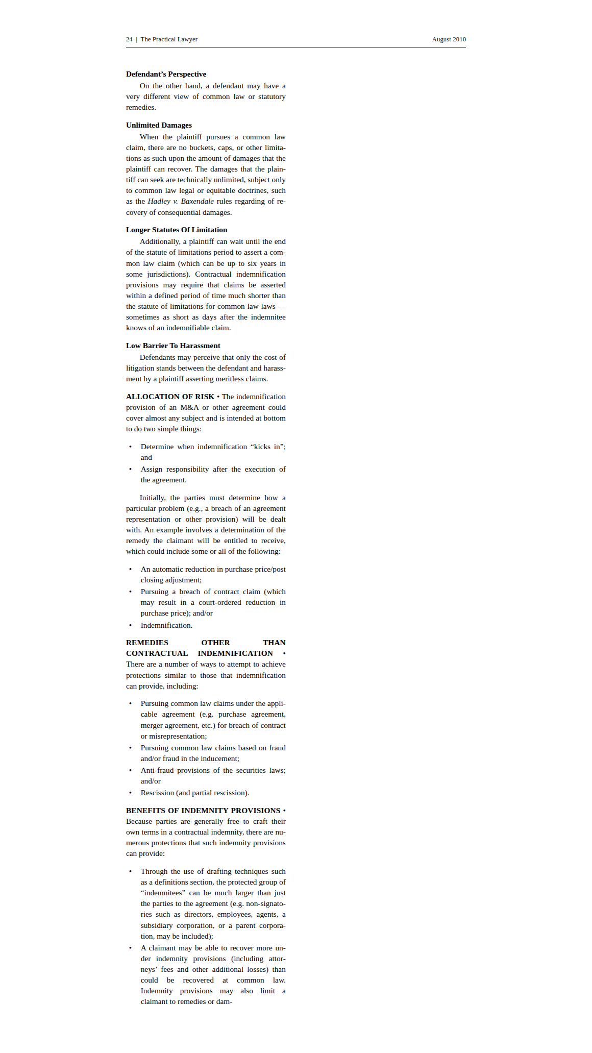24 | The Practical Lawyer
August 2010
Defendant’s Perspective
On the other hand, a defendant may have a very different view of common law or statutory remedies.
Unlimited Damages
When the plaintiff pursues a common law claim, there are no buckets, caps, or other limitations as such upon the amount of damages that the plaintiff can recover. The damages that the plaintiff can seek are technically unlimited, subject only to common law legal or equitable doctrines, such as the Hadley v. Baxendale rules regarding of recovery of consequential damages.
Longer Statutes Of Limitation
Additionally, a plaintiff can wait until the end of the statute of limitations period to assert a common law claim (which can be up to six years in some jurisdictions). Contractual indemnification provisions may require that claims be asserted within a defined period of time much shorter than the statute of limitations for common law laws — sometimes as short as days after the indemnitee knows of an indemnifiable claim.
Low Barrier To Harassment
Defendants may perceive that only the cost of litigation stands between the defendant and harassment by a plaintiff asserting meritless claims.
ALLOCATION OF RISK • The indemnification provision of an M&A or other agreement could cover almost any subject and is intended at bottom to do two simple things:
Determine when indemnification “kicks in”; and
Assign responsibility after the execution of the agreement.
Initially, the parties must determine how a particular problem (e.g., a breach of an agreement representation or other provision) will be dealt with. An example involves a determination of the remedy the claimant will be entitled to receive, which could include some or all of the following:
An automatic reduction in purchase price/post closing adjustment;
Pursuing a breach of contract claim (which may result in a court-ordered reduction in purchase price); and/or
Indemnification.
REMEDIES OTHER THAN CONTRACTUAL INDEMNIFICATION • There are a number of ways to attempt to achieve protections similar to those that indemnification can provide, including:
Pursuing common law claims under the applicable agreement (e.g. purchase agreement, merger agreement, etc.) for breach of contract or misrepresentation;
Pursuing common law claims based on fraud and/or fraud in the inducement;
Anti-fraud provisions of the securities laws; and/or
Rescission (and partial rescission).
BENEFITS OF INDEMNITY PROVISIONS • Because parties are generally free to craft their own terms in a contractual indemnity, there are numerous protections that such indemnity provisions can provide:
Through the use of drafting techniques such as a definitions section, the protected group of “indemnitees” can be much larger than just the parties to the agreement (e.g. non-signatories such as directors, employees, agents, a subsidiary corporation, or a parent corporation, may be included);
A claimant may be able to recover more under indemnity provisions (including attorneys’ fees and other additional losses) than could be recovered at common law. Indemnity provisions may also limit a claimant to remedies or dam-